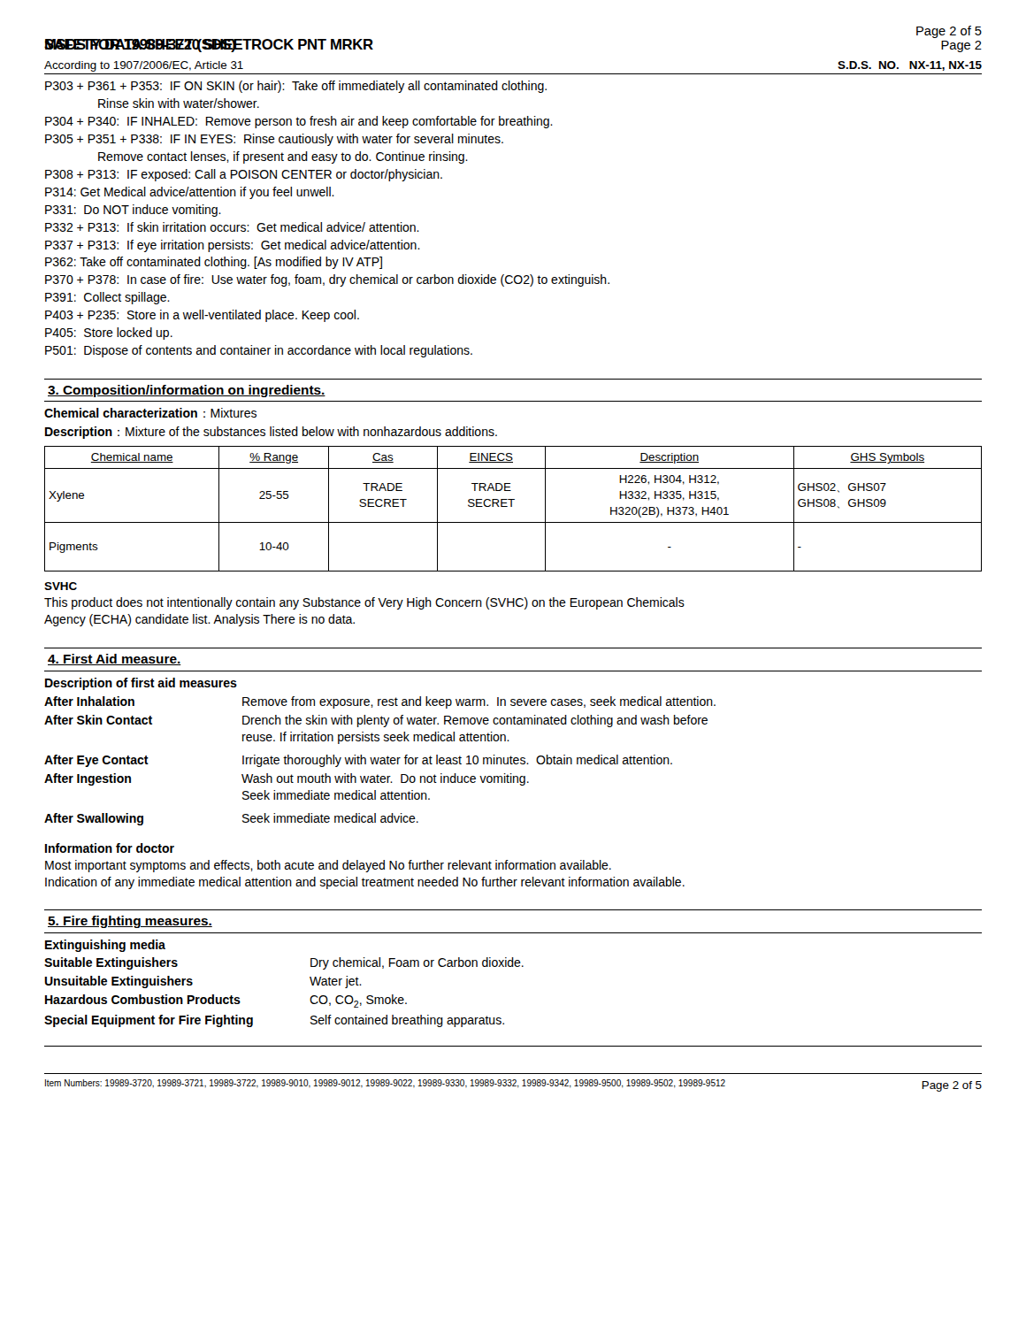Page 2 of 5
Page 2
MSDS FOR 19989-3720 SHEETROCK PNT MRKR MSDS FOR 19989-3720 SHEETROCK PNT MRKR SAFETY DATA SHEET (SDS)
According to 1907/2006/EC, Article 31 S.D.S. NO. NX-11, NX-15
P303 + P361 + P353: IF ON SKIN (or hair): Take off immediately all contaminated clothing.
Rinse skin with water/shower.
P304 + P340: IF INHALED: Remove person to fresh air and keep comfortable for breathing.
P305 + P351 + P338: IF IN EYES: Rinse cautiously with water for several minutes.
Remove contact lenses, if present and easy to do. Continue rinsing.
P308 + P313: IF exposed: Call a POISON CENTER or doctor/physician.
P314: Get Medical advice/attention if you feel unwell.
P331: Do NOT induce vomiting.
P332 + P313: If skin irritation occurs: Get medical advice/ attention.
P337 + P313: If eye irritation persists: Get medical advice/attention.
P362: Take off contaminated clothing. [As modified by IV ATP]
P370 + P378: In case of fire: Use water fog, foam, dry chemical or carbon dioxide (CO2) to extinguish.
P391: Collect spillage.
P403 + P235: Store in a well-ventilated place. Keep cool.
P405: Store locked up.
P501: Dispose of contents and container in accordance with local regulations.
3. Composition/information on ingredients.
Chemical characterization：Mixtures
Description：Mixture of the substances listed below with nonhazardous additions.
| Chemical name | % Range | Cas | EINECS | Description | GHS Symbols |
| --- | --- | --- | --- | --- | --- |
| Xylene | 25-55 | TRADE SECRET | TRADE SECRET | H226, H304, H312, H332, H335, H315, H320(2B), H373, H401 | GHS02、GHS07 GHS08、GHS09 |
| Pigments | 10-40 | | | - | - |
SVHC
This product does not intentionally contain any Substance of Very High Concern (SVHC) on the European Chemicals
Agency (ECHA) candidate list. Analysis There is no data.
4. First Aid measure.
Description of first aid measures
| After Inhalation | Remove from exposure, rest and keep warm. In severe cases, seek medical attention. |
| After Skin Contact | Drench the skin with plenty of water. Remove contaminated clothing and wash before reuse. If irritation persists seek medical attention. |
| After Eye Contact | Irrigate thoroughly with water for at least 10 minutes. Obtain medical attention. |
| After Ingestion | Wash out mouth with water. Do not induce vomiting. Seek immediate medical attention. |
| After Swallowing | Seek immediate medical advice. |
Information for doctor
Most important symptoms and effects, both acute and delayed No further relevant information available.
Indication of any immediate medical attention and special treatment needed No further relevant information available.
5. Fire fighting measures.
Extinguishing media
| Suitable Extinguishers | Dry chemical, Foam or Carbon dioxide. |
| Unsuitable Extinguishers | Water jet. |
| Hazardous Combustion Products | CO, CO 2 , Smoke. |
| Special Equipment for Fire Fighting | Self contained breathing apparatus. |
Item Numbers: 19989-3720, 19989-3721, 19989-3722, 19989-9010, 19989-9012, 19989-9022, 19989-9330, 19989-9332, 19989-9342, 19989-9500, 19989-9502, 19989-9512 Page 2 of 5